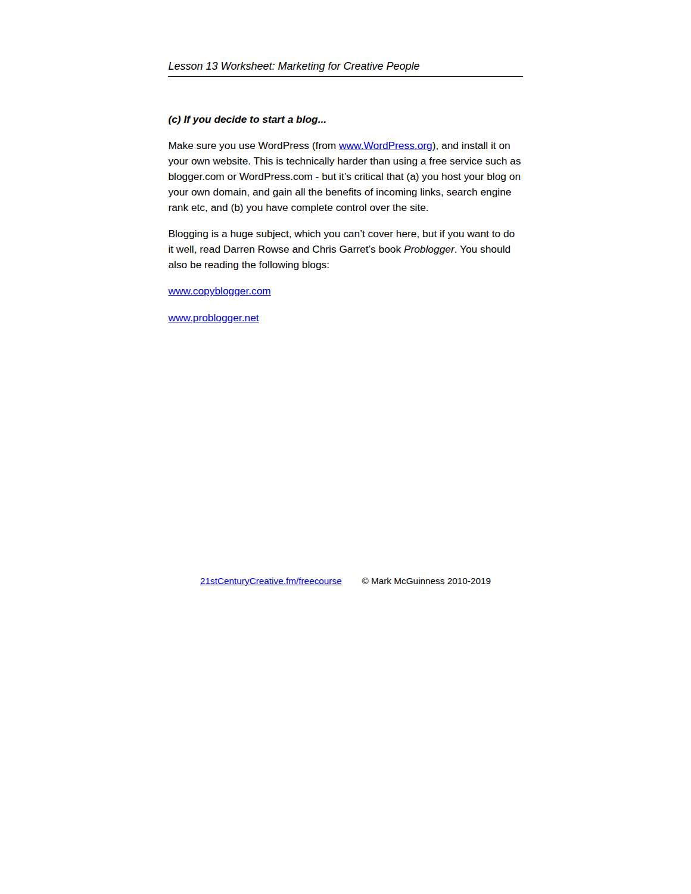Lesson 13 Worksheet: Marketing for Creative People
(c) If you decide to start a blog...
Make sure you use WordPress (from www.WordPress.org), and install it on your own website. This is technically harder than using a free service such as blogger.com or WordPress.com - but it’s critical that (a) you host your blog on your own domain, and gain all the benefits of incoming links, search engine rank etc, and (b) you have complete control over the site.
Blogging is a huge subject, which you can’t cover here, but if you want to do it well, read Darren Rowse and Chris Garret’s book Problogger. You should also be reading the following blogs:
www.copyblogger.com
www.problogger.net
21stCenturyCreative.fm/freecourse© Mark McGuinness 2010-2019